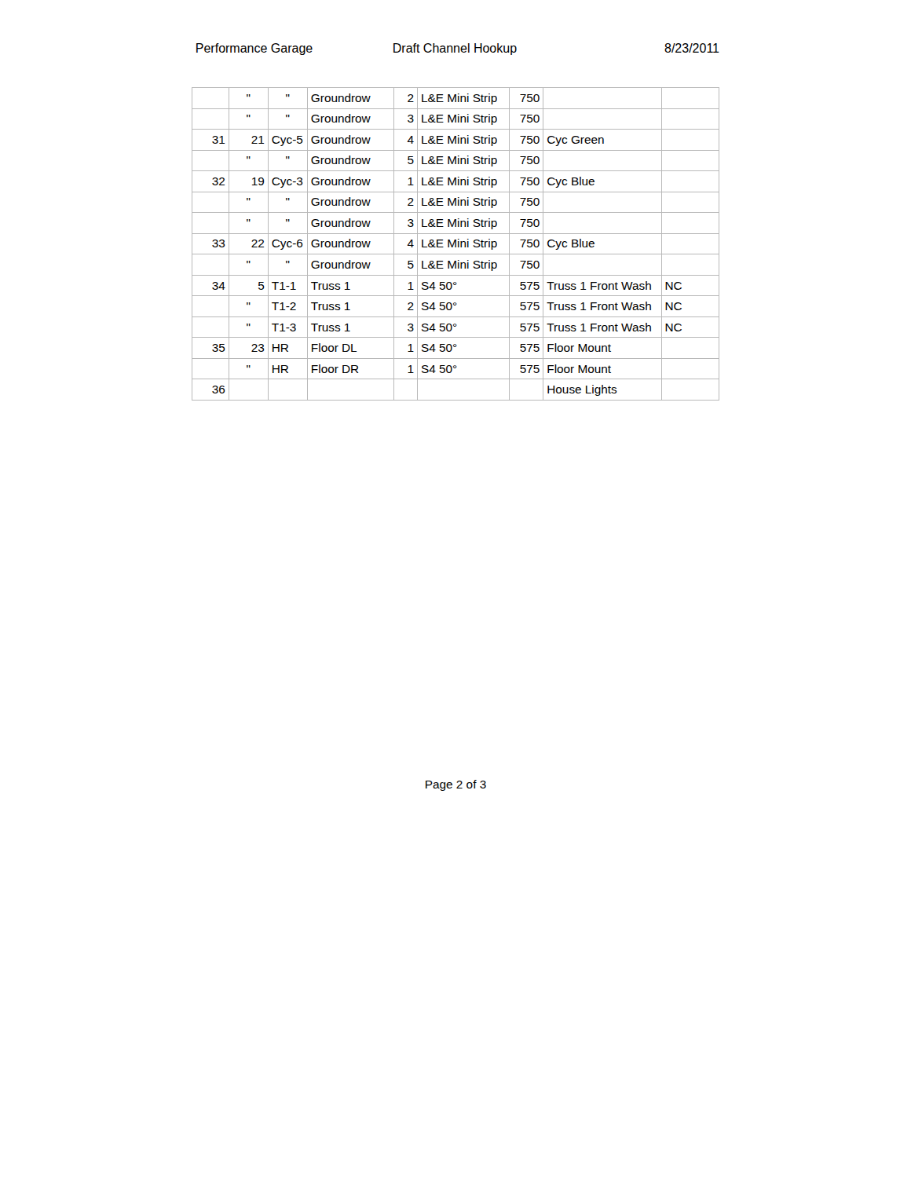Performance Garage
Draft Channel Hookup
8/23/2011
| | " | " | Groundrow | 2 | L&E Mini Strip | 750 | | |
| | " | " | Groundrow | 3 | L&E Mini Strip | 750 | | |
| 31 | 21 | Cyc-5 | Groundrow | 4 | L&E Mini Strip | 750 | Cyc Green | |
| | " | " | Groundrow | 5 | L&E Mini Strip | 750 | | |
| 32 | 19 | Cyc-3 | Groundrow | 1 | L&E Mini Strip | 750 | Cyc Blue | |
| | " | " | Groundrow | 2 | L&E Mini Strip | 750 | | |
| | " | " | Groundrow | 3 | L&E Mini Strip | 750 | | |
| 33 | 22 | Cyc-6 | Groundrow | 4 | L&E Mini Strip | 750 | Cyc Blue | |
| | " | " | Groundrow | 5 | L&E Mini Strip | 750 | | |
| 34 | 5 | T1-1 | Truss 1 | 1 | S4 50° | 575 | Truss 1 Front Wash | NC |
| | " | T1-2 | Truss 1 | 2 | S4 50° | 575 | Truss 1 Front Wash | NC |
| | " | T1-3 | Truss 1 | 3 | S4 50° | 575 | Truss 1 Front Wash | NC |
| 35 | 23 | HR | Floor DL | 1 | S4 50° | 575 | Floor Mount | |
| | " | HR | Floor DR | 1 | S4 50° | 575 | Floor Mount | |
| 36 | | | | | | | House Lights | |
Page 2 of 3